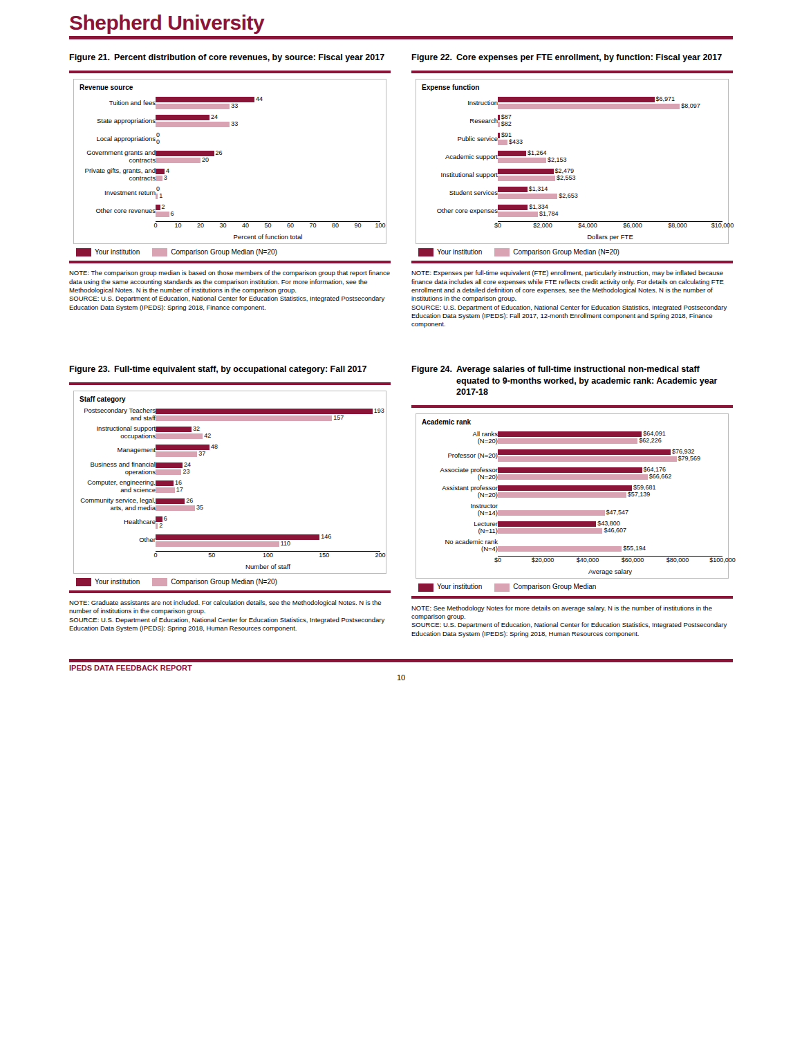Shepherd University
Figure 21. Percent distribution of core revenues, by source: Fiscal year 2017
Revenue source
| Tuition and fees | 44 33 |
| State appropriations | 24 33 |
| Local appropriations | 0 0 |
| Government grants and contracts | 26 20 |
| Private gifts, grants, and contracts | 4 3 |
| Investment return | 0 1 |
| Other core revenues | 2 6 |
| | 0 10 20 30 40 50 60 70 80 90 100 Percent of function total |
Your institution Comparison Group Median (N=20)
NOTE: The comparison group median is based on those members of the comparison group that report finance data using the same accounting standards as the comparison institution. For more information, see the Methodological Notes. N is the number of institutions in the comparison group.
SOURCE: U.S. Department of Education, National Center for Education Statistics, Integrated Postsecondary Education Data System (IPEDS): Spring 2018, Finance component.
Figure 22. Core expenses per FTE enrollment, by function: Fiscal year 2017
Expense function
| Instruction | $6,971 $8,097 |
| Research | $87 $82 |
| Public service | $91 $433 |
| Academic support | $1,264 $2,153 |
| Institutional support | $2,479 $2,553 |
| Student services | $1,314 $2,653 |
| Other core expenses | $1,334 $1,784 |
| | $0 $2,000 $4,000 $6,000 $8,000 $10,000 Dollars per FTE |
Your institution Comparison Group Median (N=20)
NOTE: Expenses per full-time equivalent (FTE) enrollment, particularly instruction, may be inflated because finance data includes all core expenses while FTE reflects credit activity only. For details on calculating FTE enrollment and a detailed definition of core expenses, see the Methodological Notes. N is the number of institutions in the comparison group.
SOURCE: U.S. Department of Education, National Center for Education Statistics, Integrated Postsecondary Education Data System (IPEDS): Fall 2017, 12-month Enrollment component and Spring 2018, Finance component.
Figure 23. Full-time equivalent staff, by occupational category: Fall 2017
Staff category
| Postsecondary Teachers and staff | 193 157 |
| Instructional support occupations | 32 42 |
| Management | 48 37 |
| Business and financial operations | 24 23 |
| Computer, engineering, and science | 16 17 |
| Community service, legal, arts, and media | 26 35 |
| Healthcare | 6 2 |
| Other | 146 110 |
| | 0 50 100 150 200 Number of staff |
Your institution Comparison Group Median (N=20)
NOTE: Graduate assistants are not included. For calculation details, see the Methodological Notes. N is the number of institutions in the comparison group.
SOURCE: U.S. Department of Education, National Center for Education Statistics, Integrated Postsecondary Education Data System (IPEDS): Spring 2018, Human Resources component.
Figure 24. Average salaries of full-time instructional non-medical staff equated to 9-months worked, by academic rank: Academic year 2017-18
Academic rank
| All ranks (N=20) | $64,091 $62,226 |
| Professor (N=20) | $76,932 $79,569 |
| Associate professor (N=20) | $64,176 $66,662 |
| Assistant professor (N=20) | $59,681 $57,139 |
| Instructor (N=14) | $47,547 |
| Lecturer (N=11) | $43,800 $46,607 |
| No academic rank (N=4) | $55,194 |
| | $0 $20,000 $40,000 $60,000 $80,000 $100,000 Average salary |
Your institution Comparison Group Median
NOTE: See Methodology Notes for more details on average salary. N is the number of institutions in the comparison group.
SOURCE: U.S. Department of Education, National Center for Education Statistics, Integrated Postsecondary Education Data System (IPEDS): Spring 2018, Human Resources component.
IPEDS DATA FEEDBACK REPORT
10